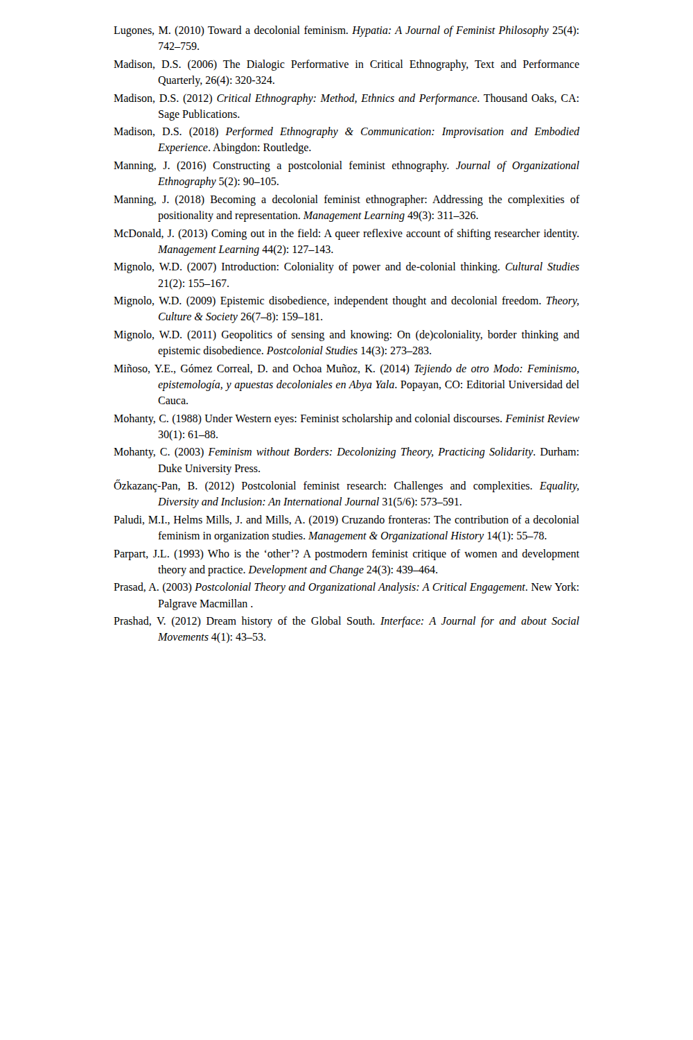Lugones, M. (2010) Toward a decolonial feminism. Hypatia: A Journal of Feminist Philosophy 25(4): 742–759.
Madison, D.S. (2006) The Dialogic Performative in Critical Ethnography, Text and Performance Quarterly, 26(4): 320-324.
Madison, D.S. (2012) Critical Ethnography: Method, Ethnics and Performance. Thousand Oaks, CA: Sage Publications.
Madison, D.S. (2018) Performed Ethnography & Communication: Improvisation and Embodied Experience. Abingdon: Routledge.
Manning, J. (2016) Constructing a postcolonial feminist ethnography. Journal of Organizational Ethnography 5(2): 90–105.
Manning, J. (2018) Becoming a decolonial feminist ethnographer: Addressing the complexities of positionality and representation. Management Learning 49(3): 311–326.
McDonald, J. (2013) Coming out in the field: A queer reflexive account of shifting researcher identity. Management Learning 44(2): 127–143.
Mignolo, W.D. (2007) Introduction: Coloniality of power and de-colonial thinking. Cultural Studies 21(2): 155–167.
Mignolo, W.D. (2009) Epistemic disobedience, independent thought and decolonial freedom. Theory, Culture & Society 26(7–8): 159–181.
Mignolo, W.D. (2011) Geopolitics of sensing and knowing: On (de)coloniality, border thinking and epistemic disobedience. Postcolonial Studies 14(3): 273–283.
Miñoso, Y.E., Gómez Correal, D. and Ochoa Muñoz, K. (2014) Tejiendo de otro Modo: Feminismo, epistemología, y apuestas decoloniales en Abya Yala. Popayan, CO: Editorial Universidad del Cauca.
Mohanty, C. (1988) Under Western eyes: Feminist scholarship and colonial discourses. Feminist Review 30(1): 61–88.
Mohanty, C. (2003) Feminism without Borders: Decolonizing Theory, Practicing Solidarity. Durham: Duke University Press.
Őzkazanç-Pan, B. (2012) Postcolonial feminist research: Challenges and complexities. Equality, Diversity and Inclusion: An International Journal 31(5/6): 573–591.
Paludi, M.I., Helms Mills, J. and Mills, A. (2019) Cruzando fronteras: The contribution of a decolonial feminism in organization studies. Management & Organizational History 14(1): 55–78.
Parpart, J.L. (1993) Who is the ‘other’? A postmodern feminist critique of women and development theory and practice. Development and Change 24(3): 439–464.
Prasad, A. (2003) Postcolonial Theory and Organizational Analysis: A Critical Engagement. New York: Palgrave Macmillan .
Prashad, V. (2012) Dream history of the Global South. Interface: A Journal for and about Social Movements 4(1): 43–53.